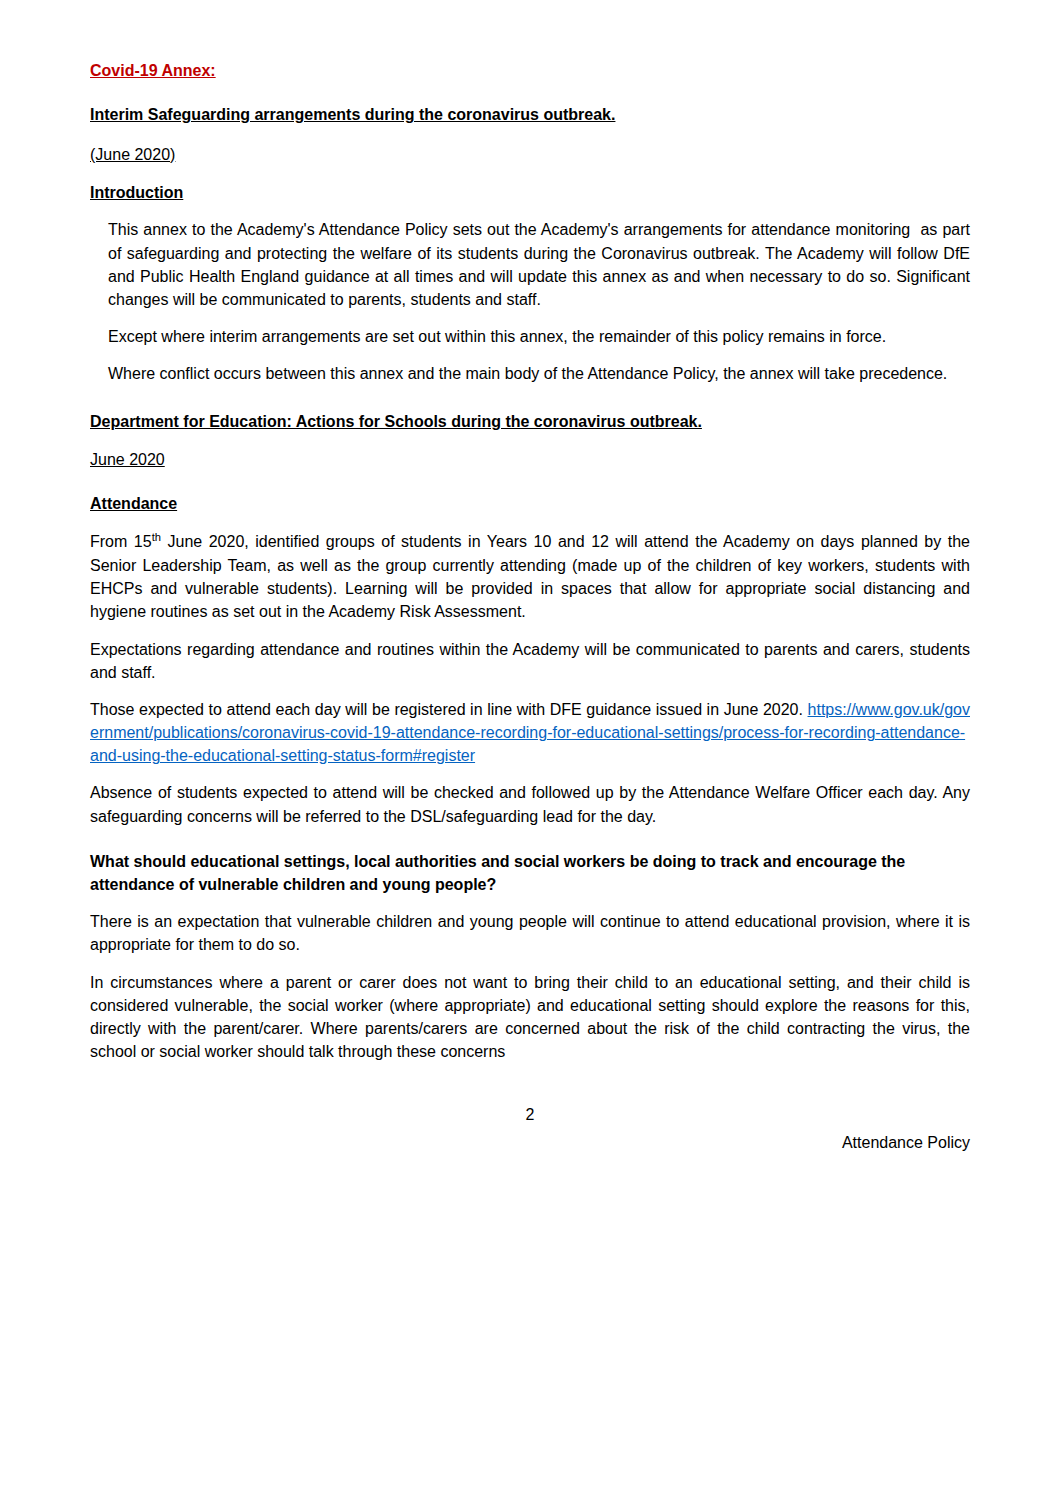Covid-19 Annex:
Interim Safeguarding arrangements during the coronavirus outbreak.
(June 2020)
Introduction
This annex to the Academy's Attendance Policy sets out the Academy's arrangements for attendance monitoring as part of safeguarding and protecting the welfare of its students during the Coronavirus outbreak. The Academy will follow DfE and Public Health England guidance at all times and will update this annex as and when necessary to do so. Significant changes will be communicated to parents, students and staff.
Except where interim arrangements are set out within this annex, the remainder of this policy remains in force.
Where conflict occurs between this annex and the main body of the Attendance Policy, the annex will take precedence.
Department for Education: Actions for Schools during the coronavirus outbreak.
June 2020
Attendance
From 15th June 2020, identified groups of students in Years 10 and 12 will attend the Academy on days planned by the Senior Leadership Team, as well as the group currently attending (made up of the children of key workers, students with EHCPs and vulnerable students). Learning will be provided in spaces that allow for appropriate social distancing and hygiene routines as set out in the Academy Risk Assessment.
Expectations regarding attendance and routines within the Academy will be communicated to parents and carers, students and staff.
Those expected to attend each day will be registered in line with DFE guidance issued in June 2020. https://www.gov.uk/government/publications/coronavirus-covid-19-attendance-recording-for-educational-settings/process-for-recording-attendance-and-using-the-educational-setting-status-form#register
Absence of students expected to attend will be checked and followed up by the Attendance Welfare Officer each day. Any safeguarding concerns will be referred to the DSL/safeguarding lead for the day.
What should educational settings, local authorities and social workers be doing to track and encourage the attendance of vulnerable children and young people?
There is an expectation that vulnerable children and young people will continue to attend educational provision, where it is appropriate for them to do so.
In circumstances where a parent or carer does not want to bring their child to an educational setting, and their child is considered vulnerable, the social worker (where appropriate) and educational setting should explore the reasons for this, directly with the parent/carer. Where parents/carers are concerned about the risk of the child contracting the virus, the school or social worker should talk through these concerns
2
Attendance Policy